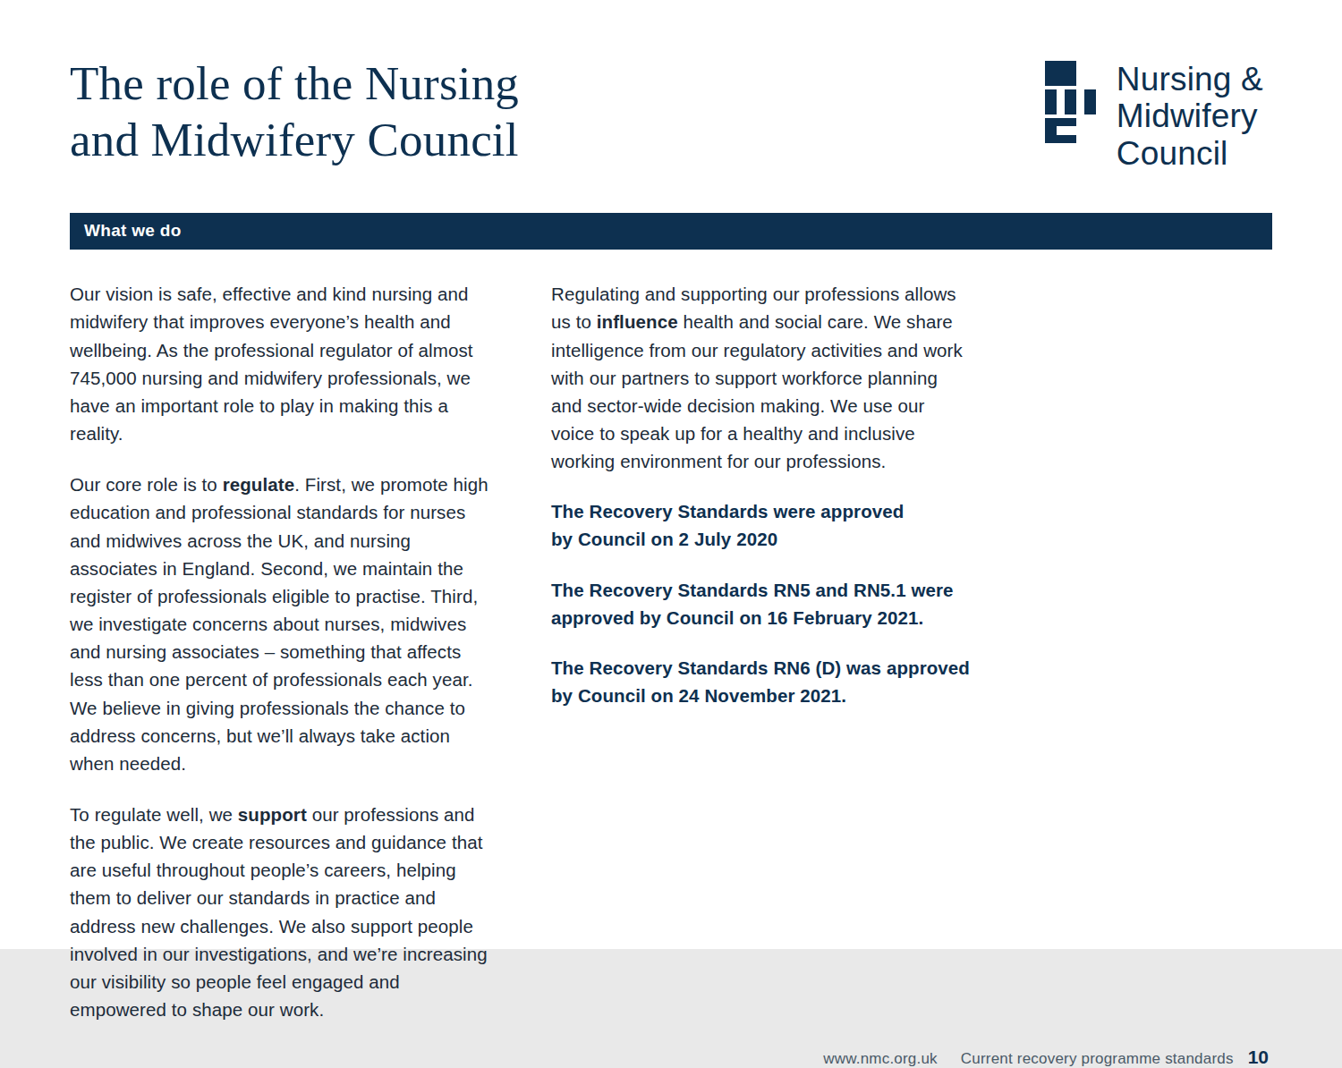The role of the Nursing
and Midwifery Council
Nursing &
Midwifery
Council
What we do
Our vision is safe, effective and kind nursing and midwifery that improves everyone’s health and wellbeing. As the professional regulator of almost 745,000 nursing and midwifery professionals, we have an important role to play in making this a reality.
Our core role is to regulate. First, we promote high education and professional standards for nurses and midwives across the UK, and nursing associates in England. Second, we maintain the register of professionals eligible to practise. Third, we investigate concerns about nurses, midwives and nursing associates – something that affects less than one percent of professionals each year. We believe in giving professionals the chance to address concerns, but we’ll always take action when needed.
To regulate well, we support our professions and the public. We create resources and guidance that are useful throughout people’s careers, helping them to deliver our standards in practice and address new challenges. We also support people involved in our investigations, and we’re increasing our visibility so people feel engaged and empowered to shape our work.
Regulating and supporting our professions allows us to influence health and social care. We share intelligence from our regulatory activities and work with our partners to support workforce planning and sector-wide decision making. We use our voice to speak up for a healthy and inclusive working environment for our professions.
The Recovery Standards were approved
by Council on 2 July 2020
The Recovery Standards RN5 and RN5.1 were approved by Council on 16 February 2021.
The Recovery Standards RN6 (D) was approved by Council on 24 November 2021.
www.nmc.org.uk Current recovery programme standards 10